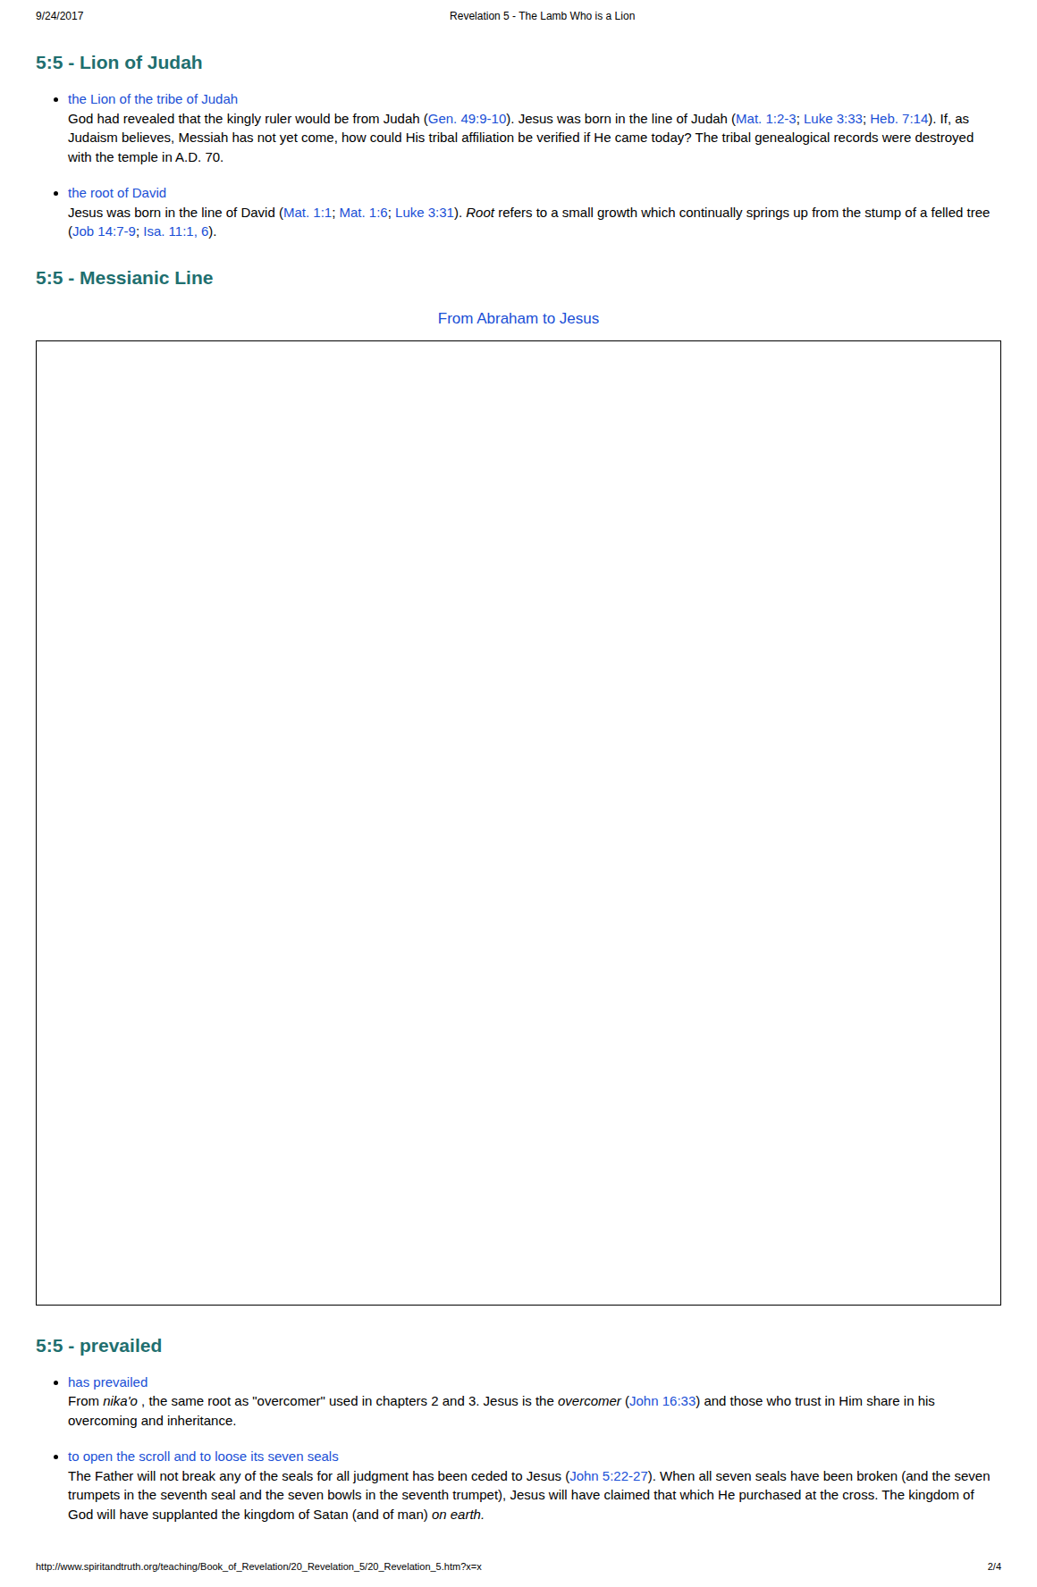9/24/2017 Revelation 5 - The Lamb Who is a Lion
5:5 - Lion of Judah
the Lion of the tribe of Judah God had revealed that the kingly ruler would be from Judah (Gen. 49:9-10). Jesus was born in the line of Judah (Mat. 1:2-3; Luke 3:33; Heb. 7:14). If, as Judaism believes, Messiah has not yet come, how could His tribal affiliation be verified if He came today? The tribal genealogical records were destroyed with the temple in A.D. 70.
the root of David Jesus was born in the line of David (Mat. 1:1; Mat. 1:6; Luke 3:31). Root refers to a small growth which continually springs up from the stump of a felled tree (Job 14:7-9; Isa. 11:1, 6).
5:5 - Messianic Line
From Abraham to Jesus
5:5 - prevailed
has prevailed From nika'o , the same root as "overcomer" used in chapters 2 and 3. Jesus is the overcomer (John 16:33) and those who trust in Him share in his overcoming and inheritance.
to open the scroll and to loose its seven seals The Father will not break any of the seals for all judgment has been ceded to Jesus (John 5:22-27). When all seven seals have been broken (and the seven trumpets in the seventh seal and the seven bowls in the seventh trumpet), Jesus will have claimed that which He purchased at the cross. The kingdom of God will have supplanted the kingdom of Satan (and of man) on earth.
http://www.spiritandtruth.org/teaching/Book_of_Revelation/20_Revelation_5/20_Revelation_5.htm?x=x 2/4